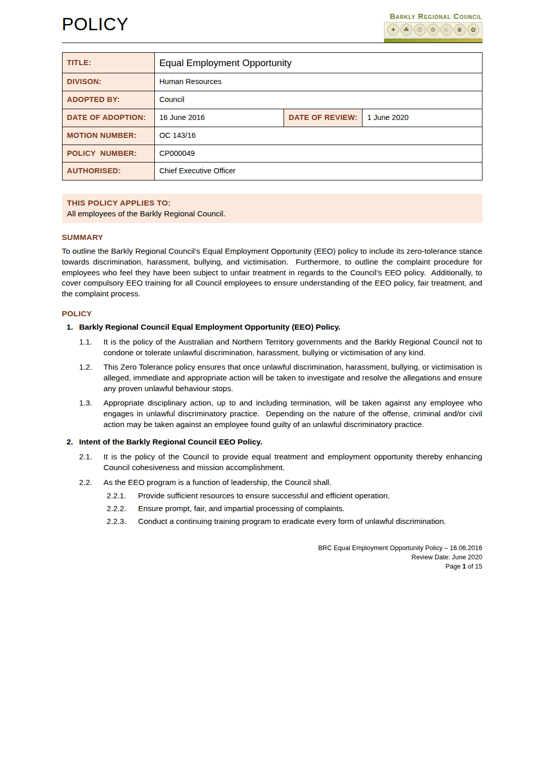POLICY
Barkly Regional Council
✦☘☉♔♘♛✿
| TITLE: | Equal Employment Opportunity |
| DIVISON: | Human Resources |
| ADOPTED BY: | Council |
| DATE OF ADOPTION: | 16 June 2016 | DATE OF REVIEW: | 1 June 2020 |
| MOTION NUMBER: | OC 143/16 |
| POLICY NUMBER: | CP000049 |
| AUTHORISED: | Chief Executive Officer |
THIS POLICY APPLIES TO:
All employees of the Barkly Regional Council.
SUMMARY
To outline the Barkly Regional Council’s Equal Employment Opportunity (EEO) policy to include its zero-tolerance stance towards discrimination, harassment, bullying, and victimisation. Furthermore, to outline the complaint procedure for employees who feel they have been subject to unfair treatment in regards to the Council’s EEO policy. Additionally, to cover compulsory EEO training for all Council employees to ensure understanding of the EEO policy, fair treatment, and the complaint process.
POLICY
Barkly Regional Council Equal Employment Opportunity (EEO) Policy.
It is the policy of the Australian and Northern Territory governments and the Barkly Regional Council not to condone or tolerate unlawful discrimination, harassment, bullying or victimisation of any kind.
This Zero Tolerance policy ensures that once unlawful discrimination, harassment, bullying, or victimisation is alleged, immediate and appropriate action will be taken to investigate and resolve the allegations and ensure any proven unlawful behaviour stops.
Appropriate disciplinary action, up to and including termination, will be taken against any employee who engages in unlawful discriminatory practice. Depending on the nature of the offense, criminal and/or civil action may be taken against an employee found guilty of an unlawful discriminatory practice.
Intent of the Barkly Regional Council EEO Policy.
It is the policy of the Council to provide equal treatment and employment opportunity thereby enhancing Council cohesiveness and mission accomplishment.
As the EEO program is a function of leadership, the Council shall.
Provide sufficient resources to ensure successful and efficient operation.
Ensure prompt, fair, and impartial processing of complaints.
Conduct a continuing training program to eradicate every form of unlawful discrimination.
BRC Equal Employment Opportunity Policy – 16.06.2016
Review Date: June 2020
Page 1 of 15